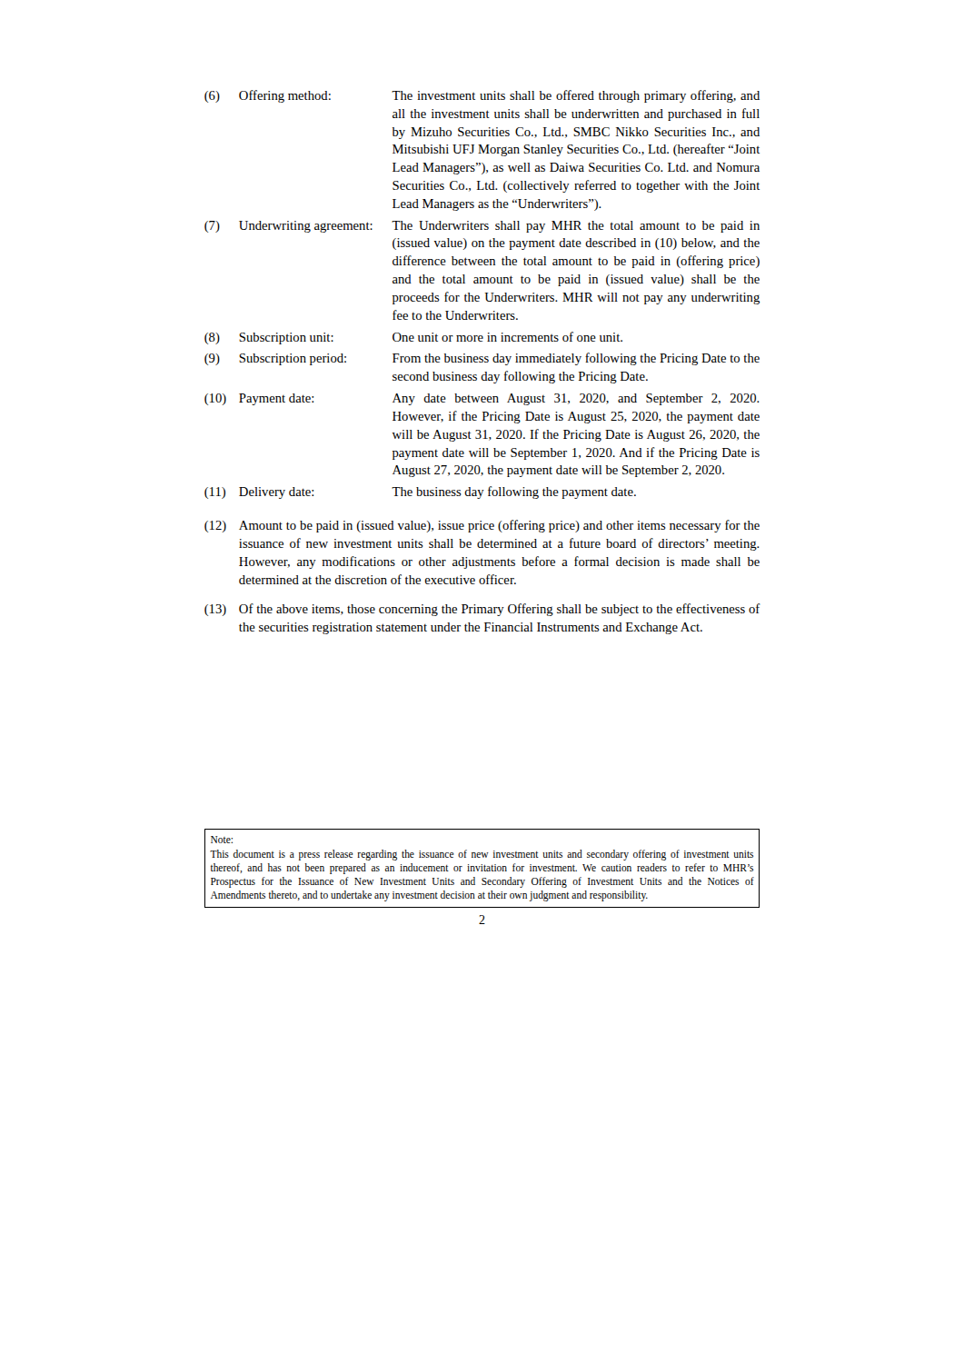| (6) | Offering method: | The investment units shall be offered through primary offering, and all the investment units shall be underwritten and purchased in full by Mizuho Securities Co., Ltd., SMBC Nikko Securities Inc., and Mitsubishi UFJ Morgan Stanley Securities Co., Ltd. (hereafter “Joint Lead Managers”), as well as Daiwa Securities Co. Ltd. and Nomura Securities Co., Ltd. (collectively referred to together with the Joint Lead Managers as the “Underwriters”). |
| (7) | Underwriting agreement: | The Underwriters shall pay MHR the total amount to be paid in (issued value) on the payment date described in (10) below, and the difference between the total amount to be paid in (offering price) and the total amount to be paid in (issued value) shall be the proceeds for the Underwriters. MHR will not pay any underwriting fee to the Underwriters. |
| (8) | Subscription unit: | One unit or more in increments of one unit. |
| (9) | Subscription period: | From the business day immediately following the Pricing Date to the second business day following the Pricing Date. |
| (10) | Payment date: | Any date between August 31, 2020, and September 2, 2020. However, if the Pricing Date is August 25, 2020, the payment date will be August 31, 2020. If the Pricing Date is August 26, 2020, the payment date will be September 1, 2020. And if the Pricing Date is August 27, 2020, the payment date will be September 2, 2020. |
| (11) | Delivery date: | The business day following the payment date. |
(12) Amount to be paid in (issued value), issue price (offering price) and other items necessary for the issuance of new investment units shall be determined at a future board of directors’ meeting. However, any modifications or other adjustments before a formal decision is made shall be determined at the discretion of the executive officer.
(13) Of the above items, those concerning the Primary Offering shall be subject to the effectiveness of the securities registration statement under the Financial Instruments and Exchange Act.
Note:
This document is a press release regarding the issuance of new investment units and secondary offering of investment units thereof, and has not been prepared as an inducement or invitation for investment. We caution readers to refer to MHR’s Prospectus for the Issuance of New Investment Units and Secondary Offering of Investment Units and the Notices of Amendments thereto, and to undertake any investment decision at their own judgment and responsibility.
2